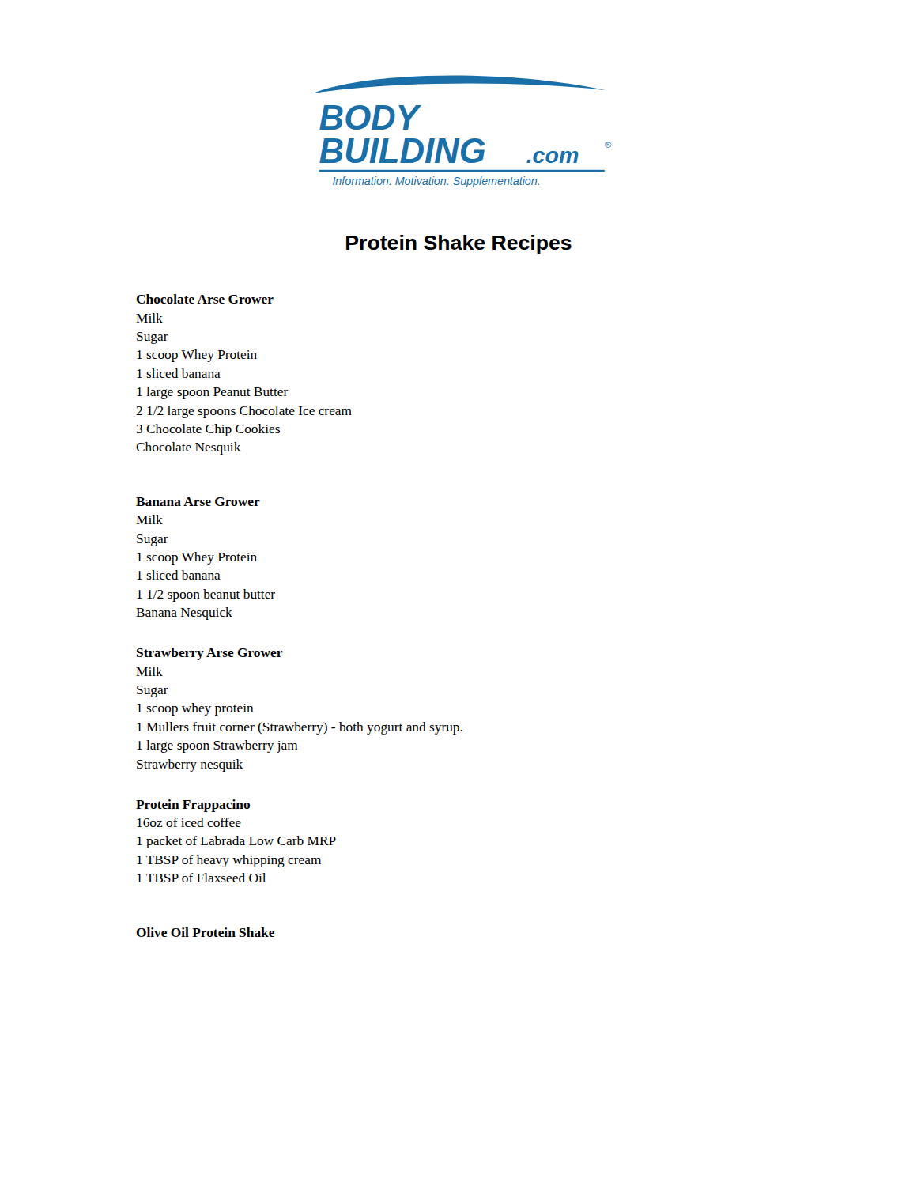BODY BUILDING .com ® Information. Motivation. Supplementation.
Protein Shake Recipes
Chocolate Arse Grower
Milk
Sugar
1 scoop Whey Protein
1 sliced banana
1 large spoon Peanut Butter
2 1/2 large spoons Chocolate Ice cream
3 Chocolate Chip Cookies
Chocolate Nesquik
Banana Arse Grower
Milk
Sugar
1 scoop Whey Protein
1 sliced banana
1 1/2 spoon beanut butter
Banana Nesquick
Strawberry Arse Grower
Milk
Sugar
1 scoop whey protein
1 Mullers fruit corner (Strawberry) - both yogurt and syrup.
1 large spoon Strawberry jam
Strawberry nesquik
Protein Frappacino
16oz of iced coffee
1 packet of Labrada Low Carb MRP
1 TBSP of heavy whipping cream
1 TBSP of Flaxseed Oil
Olive Oil Protein Shake